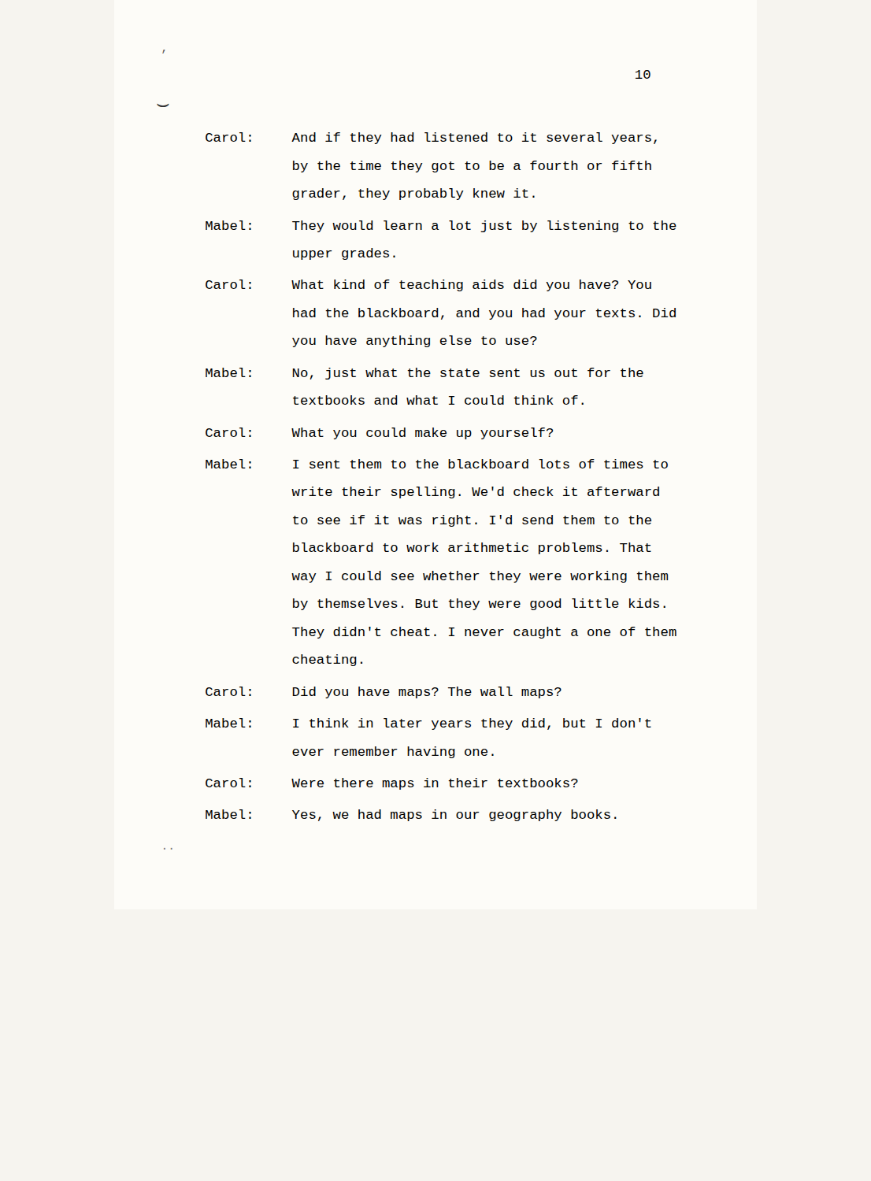, ⌣ ..
10
Carol:
And if they had listened to it several years, by the time they got to be a fourth or fifth grader, they probably knew it.
Mabel:
They would learn a lot just by listening to the upper grades.
Carol:
What kind of teaching aids did you have? You had the blackboard, and you had your texts. Did you have anything else to use?
Mabel:
No, just what the state sent us out for the textbooks and what I could think of.
Carol:
What you could make up yourself?
Mabel:
I sent them to the blackboard lots of times to write their spelling. We'd check it afterward to see if it was right. I'd send them to the blackboard to work arithmetic problems. That way I could see whether they were working them by themselves. But they were good little kids. They didn't cheat. I never caught a one of them cheating.
Carol:
Did you have maps? The wall maps?
Mabel:
I think in later years they did, but I don't ever remember having one.
Carol:
Were there maps in their textbooks?
Mabel:
Yes, we had maps in our geography books.